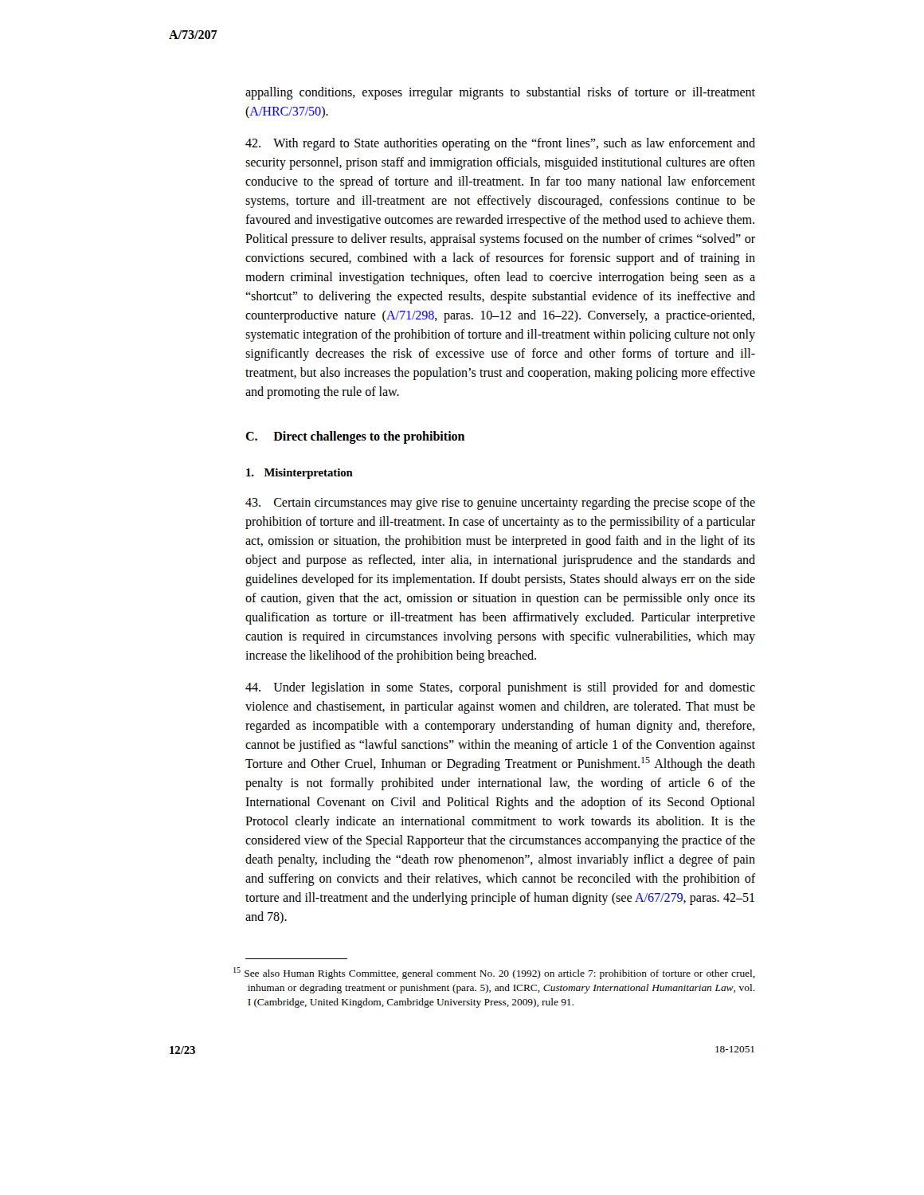A/73/207
appalling conditions, exposes irregular migrants to substantial risks of torture or ill-treatment (A/HRC/37/50).
42. With regard to State authorities operating on the “front lines”, such as law enforcement and security personnel, prison staff and immigration officials, misguided institutional cultures are often conducive to the spread of torture and ill-treatment. In far too many national law enforcement systems, torture and ill-treatment are not effectively discouraged, confessions continue to be favoured and investigative outcomes are rewarded irrespective of the method used to achieve them. Political pressure to deliver results, appraisal systems focused on the number of crimes “solved” or convictions secured, combined with a lack of resources for forensic support and of training in modern criminal investigation techniques, often lead to coercive interrogation being seen as a “shortcut” to delivering the expected results, despite substantial evidence of its ineffective and counterproductive nature (A/71/298, paras. 10–12 and 16–22). Conversely, a practice-oriented, systematic integration of the prohibition of torture and ill-treatment within policing culture not only significantly decreases the risk of excessive use of force and other forms of torture and ill-treatment, but also increases the population’s trust and cooperation, making policing more effective and promoting the rule of law.
C. Direct challenges to the prohibition
1. Misinterpretation
43. Certain circumstances may give rise to genuine uncertainty regarding the precise scope of the prohibition of torture and ill-treatment. In case of uncertainty as to the permissibility of a particular act, omission or situation, the prohibition must be interpreted in good faith and in the light of its object and purpose as reflected, inter alia, in international jurisprudence and the standards and guidelines developed for its implementation. If doubt persists, States should always err on the side of caution, given that the act, omission or situation in question can be permissible only once its qualification as torture or ill-treatment has been affirmatively excluded. Particular interpretive caution is required in circumstances involving persons with specific vulnerabilities, which may increase the likelihood of the prohibition being breached.
44. Under legislation in some States, corporal punishment is still provided for and domestic violence and chastisement, in particular against women and children, are tolerated. That must be regarded as incompatible with a contemporary understanding of human dignity and, therefore, cannot be justified as “lawful sanctions” within the meaning of article 1 of the Convention against Torture and Other Cruel, Inhuman or Degrading Treatment or Punishment.15 Although the death penalty is not formally prohibited under international law, the wording of article 6 of the International Covenant on Civil and Political Rights and the adoption of its Second Optional Protocol clearly indicate an international commitment to work towards its abolition. It is the considered view of the Special Rapporteur that the circumstances accompanying the practice of the death penalty, including the “death row phenomenon”, almost invariably inflict a degree of pain and suffering on convicts and their relatives, which cannot be reconciled with the prohibition of torture and ill-treatment and the underlying principle of human dignity (see A/67/279, paras. 42–51 and 78).
15 See also Human Rights Committee, general comment No. 20 (1992) on article 7: prohibition of torture or other cruel, inhuman or degrading treatment or punishment (para. 5), and ICRC, Customary International Humanitarian Law, vol. I (Cambridge, United Kingdom, Cambridge University Press, 2009), rule 91.
12/23 18-12051